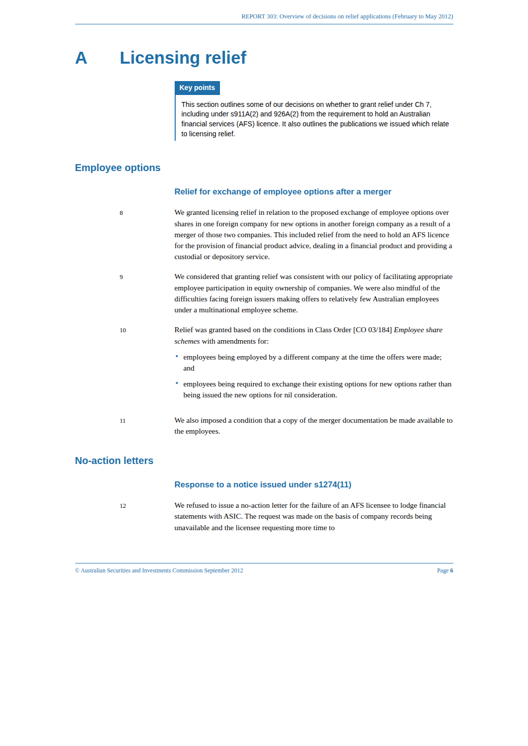REPORT 303: Overview of decisions on relief applications (February to May 2012)
ALicensing relief
Key points
This section outlines some of our decisions on whether to grant relief under Ch 7, including under s911A(2) and 926A(2) from the requirement to hold an Australian financial services (AFS) licence. It also outlines the publications we issued which relate to licensing relief.
Employee options
Relief for exchange of employee options after a merger
8
We granted licensing relief in relation to the proposed exchange of employee options over shares in one foreign company for new options in another foreign company as a result of a merger of those two companies. This included relief from the need to hold an AFS licence for the provision of financial product advice, dealing in a financial product and providing a custodial or depository service.
9
We considered that granting relief was consistent with our policy of facilitating appropriate employee participation in equity ownership of companies. We were also mindful of the difficulties facing foreign issuers making offers to relatively few Australian employees under a multinational employee scheme.
10
Relief was granted based on the conditions in Class Order [CO 03/184] Employee share schemes with amendments for:
employees being employed by a different company at the time the offers were made; and
employees being required to exchange their existing options for new options rather than being issued the new options for nil consideration.
11
We also imposed a condition that a copy of the merger documentation be made available to the employees.
No-action letters
Response to a notice issued under s1274(11)
12
We refused to issue a no-action letter for the failure of an AFS licensee to lodge financial statements with ASIC. The request was made on the basis of company records being unavailable and the licensee requesting more time to
© Australian Securities and Investments Commission September 2012
Page 6